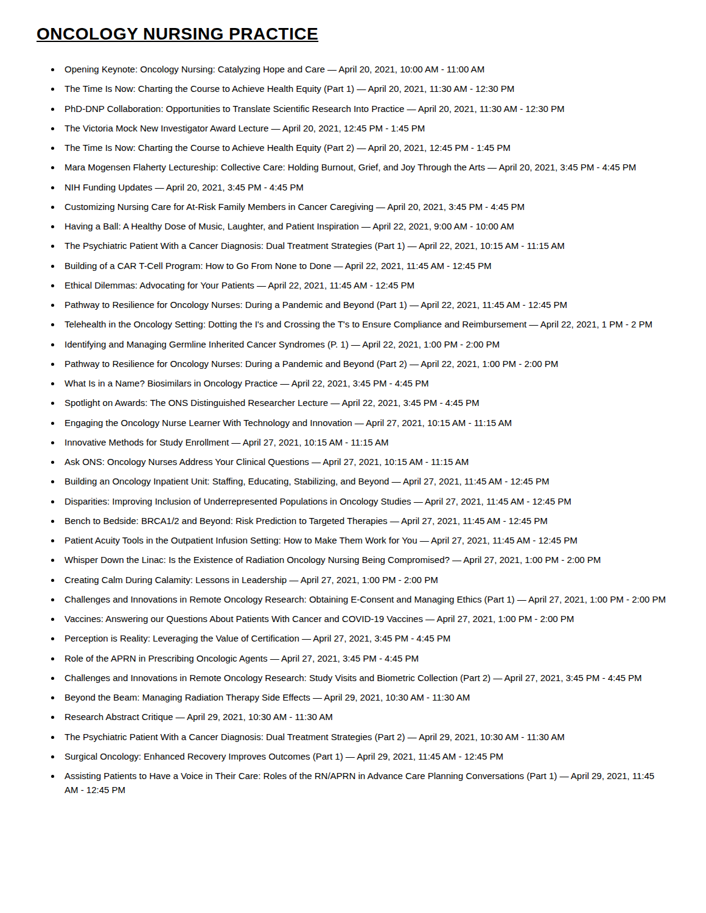ONCOLOGY NURSING PRACTICE
Opening Keynote: Oncology Nursing: Catalyzing Hope and Care — April 20, 2021, 10:00 AM - 11:00 AM
The Time Is Now: Charting the Course to Achieve Health Equity (Part 1) — April 20, 2021, 11:30 AM - 12:30 PM
PhD-DNP Collaboration: Opportunities to Translate Scientific Research Into Practice — April 20, 2021, 11:30 AM - 12:30 PM
The Victoria Mock New Investigator Award Lecture — April 20, 2021, 12:45 PM - 1:45 PM
The Time Is Now: Charting the Course to Achieve Health Equity (Part 2) — April 20, 2021, 12:45 PM - 1:45 PM
Mara Mogensen Flaherty Lectureship: Collective Care: Holding Burnout, Grief, and Joy Through the Arts — April 20, 2021, 3:45 PM - 4:45 PM
NIH Funding Updates — April 20, 2021, 3:45 PM - 4:45 PM
Customizing Nursing Care for At-Risk Family Members in Cancer Caregiving — April 20, 2021, 3:45 PM - 4:45 PM
Having a Ball: A Healthy Dose of Music, Laughter, and Patient Inspiration — April 22, 2021, 9:00 AM - 10:00 AM
The Psychiatric Patient With a Cancer Diagnosis: Dual Treatment Strategies (Part 1) — April 22, 2021, 10:15 AM - 11:15 AM
Building of a CAR T-Cell Program: How to Go From None to Done — April 22, 2021, 11:45 AM - 12:45 PM
Ethical Dilemmas: Advocating for Your Patients — April 22, 2021, 11:45 AM - 12:45 PM
Pathway to Resilience for Oncology Nurses: During a Pandemic and Beyond (Part 1) — April 22, 2021, 11:45 AM - 12:45 PM
Telehealth in the Oncology Setting: Dotting the I's and Crossing the T's to Ensure Compliance and Reimbursement — April 22, 2021, 1 PM - 2 PM
Identifying and Managing Germline Inherited Cancer Syndromes (P. 1) — April 22, 2021, 1:00 PM - 2:00 PM
Pathway to Resilience for Oncology Nurses: During a Pandemic and Beyond (Part 2) — April 22, 2021, 1:00 PM - 2:00 PM
What Is in a Name? Biosimilars in Oncology Practice — April 22, 2021, 3:45 PM - 4:45 PM
Spotlight on Awards: The ONS Distinguished Researcher Lecture — April 22, 2021, 3:45 PM - 4:45 PM
Engaging the Oncology Nurse Learner With Technology and Innovation — April 27, 2021, 10:15 AM - 11:15 AM
Innovative Methods for Study Enrollment — April 27, 2021, 10:15 AM - 11:15 AM
Ask ONS: Oncology Nurses Address Your Clinical Questions — April 27, 2021, 10:15 AM - 11:15 AM
Building an Oncology Inpatient Unit: Staffing, Educating, Stabilizing, and Beyond — April 27, 2021, 11:45 AM - 12:45 PM
Disparities: Improving Inclusion of Underrepresented Populations in Oncology Studies — April 27, 2021, 11:45 AM - 12:45 PM
Bench to Bedside: BRCA1/2 and Beyond: Risk Prediction to Targeted Therapies — April 27, 2021, 11:45 AM - 12:45 PM
Patient Acuity Tools in the Outpatient Infusion Setting: How to Make Them Work for You — April 27, 2021, 11:45 AM - 12:45 PM
Whisper Down the Linac: Is the Existence of Radiation Oncology Nursing Being Compromised? — April 27, 2021, 1:00 PM - 2:00 PM
Creating Calm During Calamity: Lessons in Leadership — April 27, 2021, 1:00 PM - 2:00 PM
Challenges and Innovations in Remote Oncology Research: Obtaining E-Consent and Managing Ethics (Part 1) — April 27, 2021, 1:00 PM - 2:00 PM
Vaccines: Answering our Questions About Patients With Cancer and COVID-19 Vaccines — April 27, 2021, 1:00 PM - 2:00 PM
Perception is Reality: Leveraging the Value of Certification — April 27, 2021, 3:45 PM - 4:45 PM
Role of the APRN in Prescribing Oncologic Agents — April 27, 2021, 3:45 PM - 4:45 PM
Challenges and Innovations in Remote Oncology Research: Study Visits and Biometric Collection (Part 2) — April 27, 2021, 3:45 PM - 4:45 PM
Beyond the Beam: Managing Radiation Therapy Side Effects — April 29, 2021, 10:30 AM - 11:30 AM
Research Abstract Critique — April 29, 2021, 10:30 AM - 11:30 AM
The Psychiatric Patient With a Cancer Diagnosis: Dual Treatment Strategies (Part 2) — April 29, 2021, 10:30 AM - 11:30 AM
Surgical Oncology: Enhanced Recovery Improves Outcomes (Part 1) — April 29, 2021, 11:45 AM - 12:45 PM
Assisting Patients to Have a Voice in Their Care: Roles of the RN/APRN in Advance Care Planning Conversations (Part 1) — April 29, 2021, 11:45 AM - 12:45 PM